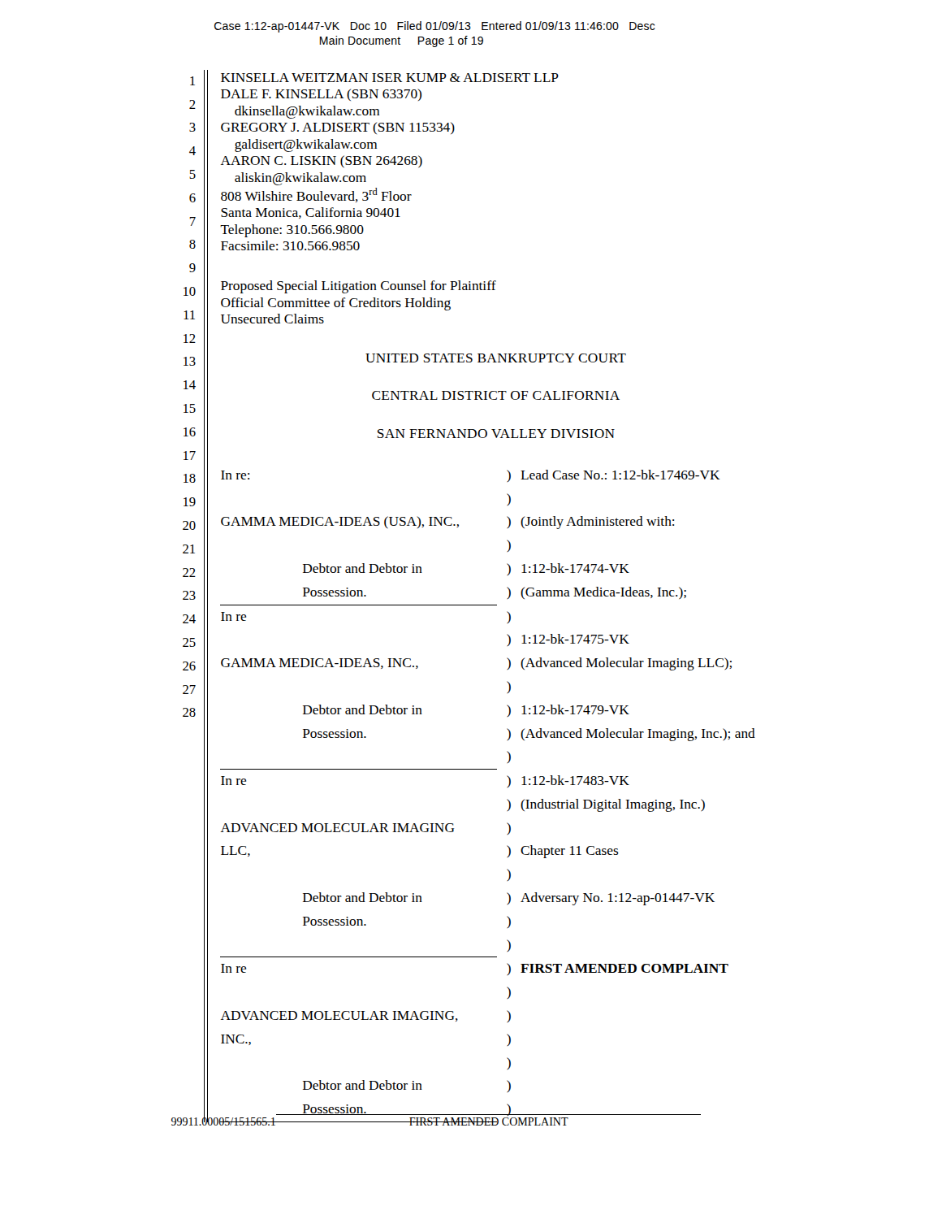Case 1:12-ap-01447-VK Doc 10 Filed 01/09/13 Entered 01/09/13 11:46:00 Desc
Main Document Page 1 of 19
1
2
3
4
5
6
7
8
9
10
11
12
13
14
15
16
17
18
19
20
21
22
23
24
25
26
27
28
KINSELLA WEITZMAN ISER KUMP & ALDISERT LLP
DALE F. KINSELLA (SBN 63370)
dkinsella@kwikalaw.com
GREGORY J. ALDISERT (SBN 115334)
galdisert@kwikalaw.com
AARON C. LISKIN (SBN 264268)
aliskin@kwikalaw.com
808 Wilshire Boulevard, 3rd Floor
Santa Monica, California 90401
Telephone: 310.566.9800
Facsimile: 310.566.9850
Proposed Special Litigation Counsel for Plaintiff
Official Committee of Creditors Holding
Unsecured Claims
UNITED STATES BANKRUPTCY COURT
CENTRAL DISTRICT OF CALIFORNIA
SAN FERNANDO VALLEY DIVISION
| In re: | ) | Lead Case No.: 1:12-bk-17469-VK |
| | ) | |
| GAMMA MEDICA-IDEAS (USA), INC., | ) | (Jointly Administered with: |
| | ) | |
| Debtor and Debtor in | ) | 1:12-bk-17474-VK |
| Possession. | ) | (Gamma Medica-Ideas, Inc.); |
| In re | ) | |
| | ) | 1:12-bk-17475-VK |
| GAMMA MEDICA-IDEAS, INC., | ) | (Advanced Molecular Imaging LLC); |
| | ) | |
| Debtor and Debtor in | ) | 1:12-bk-17479-VK |
| Possession. | ) | (Advanced Molecular Imaging, Inc.); and |
| | ) | |
| In re | ) | 1:12-bk-17483-VK |
| | ) | (Industrial Digital Imaging, Inc.) |
| ADVANCED MOLECULAR IMAGING | ) | |
| LLC, | ) | Chapter 11 Cases |
| | ) | |
| Debtor and Debtor in | ) | Adversary No. 1:12-ap-01447-VK |
| Possession. | ) | |
| | ) | |
| In re | ) | FIRST AMENDED COMPLAINT |
| | ) | |
| ADVANCED MOLECULAR IMAGING, | ) | |
| INC., | ) | |
| | ) | |
| Debtor and Debtor in | ) | |
| Possession. | ) | |
99911.00005/151565.1
FIRST AMENDED COMPLAINT